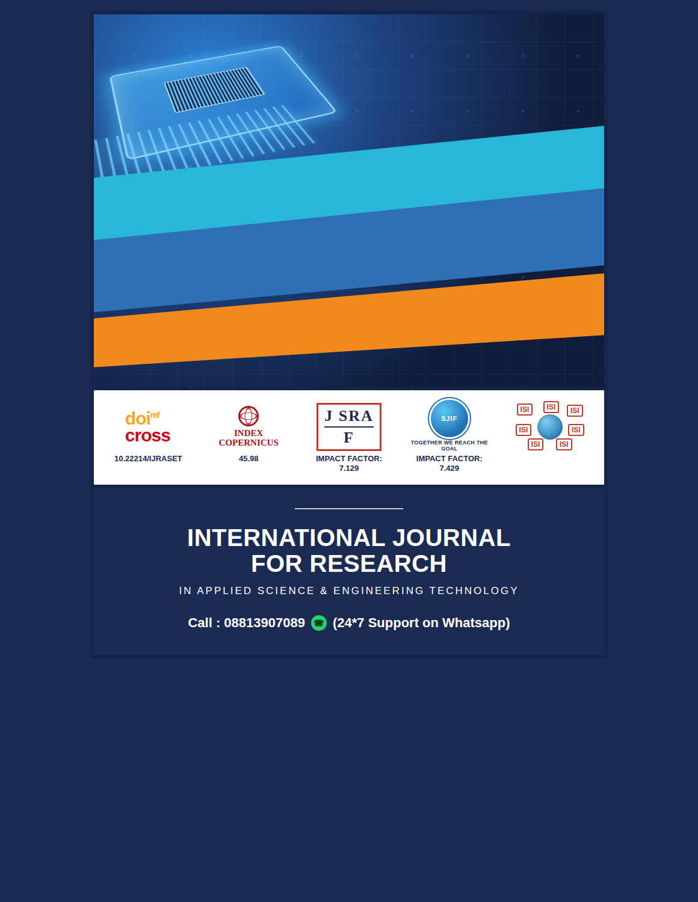doiref
cross
10.22214/IJRASET
INDEX
COPERNICUS
45.98
J SRA F
IMPACT FACTOR:7.129
TOGETHER WE REACH THE GOAL
IMPACT FACTOR:7.429
ISI ISI ISI ISI ISI ISI ISI
INTERNATIONAL JOURNAL
FOR RESEARCH
IN APPLIED SCIENCE & ENGINEERING TECHNOLOGY
Call : 08813907089 ☎ (24*7 Support on Whatsapp)